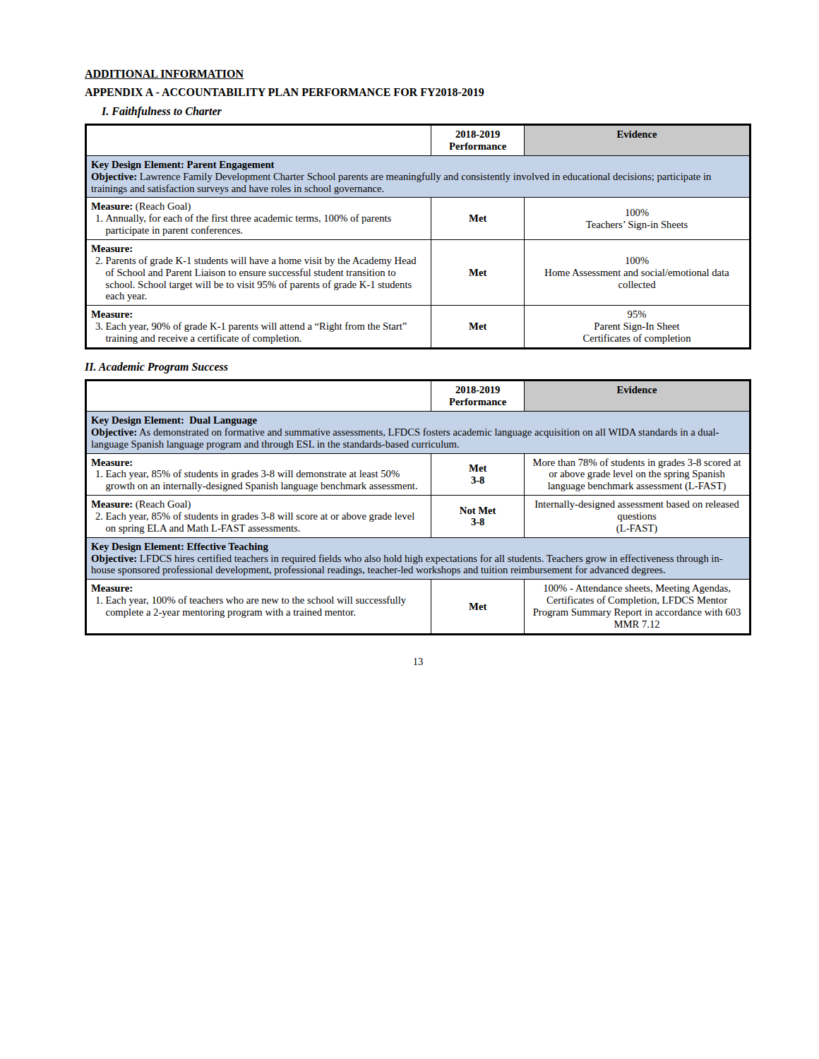ADDITIONAL INFORMATION
APPENDIX A - ACCOUNTABILITY PLAN PERFORMANCE FOR FY2018-2019
I. Faithfulness to Charter
| | 2018-2019 Performance | Evidence |
| Key Design Element: Parent Engagement Objective: Lawrence Family Development Charter School parents are meaningfully and consistently involved in educational decisions; participate in trainings and satisfaction surveys and have roles in school governance. |
| Measure: (Reach Goal) Annually, for each of the first three academic terms, 100% of parents participate in parent conferences. | Met | 100% Teachers’ Sign-in Sheets |
| Measure: Parents of grade K-1 students will have a home visit by the Academy Head of School and Parent Liaison to ensure successful student transition to school. School target will be to visit 95% of parents of grade K-1 students each year. | Met | 100% Home Assessment and social/emotional data collected |
| Measure: Each year, 90% of grade K-1 parents will attend a “Right from the Start” training and receive a certificate of completion. | Met | 95% Parent Sign-In Sheet Certificates of completion |
II. Academic Program Success
| | 2018-2019 Performance | Evidence |
| Key Design Element: Dual Language Objective: As demonstrated on formative and summative assessments, LFDCS fosters academic language acquisition on all WIDA standards in a dual-language Spanish language program and through ESL in the standards-based curriculum. |
| Measure: Each year, 85% of students in grades 3-8 will demonstrate at least 50% growth on an internally-designed Spanish language benchmark assessment. | Met 3-8 | More than 78% of students in grades 3-8 scored at or above grade level on the spring Spanish language benchmark assessment (L-FAST) |
| Measure: (Reach Goal) Each year, 85% of students in grades 3-8 will score at or above grade level on spring ELA and Math L-FAST assessments. | Not Met 3-8 | Internally-designed assessment based on released questions (L-FAST) |
| Key Design Element: Effective Teaching Objective: LFDCS hires certified teachers in required fields who also hold high expectations for all students. Teachers grow in effectiveness through in-house sponsored professional development, professional readings, teacher-led workshops and tuition reimbursement for advanced degrees. |
| Measure: Each year, 100% of teachers who are new to the school will successfully complete a 2-year mentoring program with a trained mentor. | Met | 100% - Attendance sheets, Meeting Agendas, Certificates of Completion, LFDCS Mentor Program Summary Report in accordance with 603 MMR 7.12 |
13